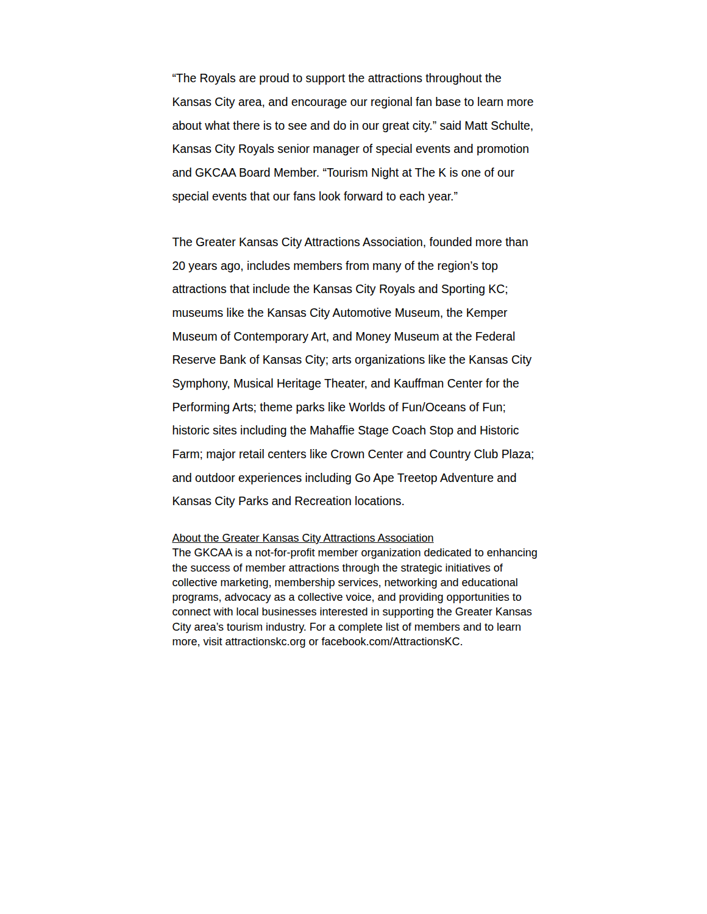“The Royals are proud to support the attractions throughout the Kansas City area, and encourage our regional fan base to learn more about what there is to see and do in our great city.” said Matt Schulte, Kansas City Royals senior manager of special events and promotion and GKCAA Board Member. “Tourism Night at The K is one of our special events that our fans look forward to each year.”
The Greater Kansas City Attractions Association, founded more than 20 years ago, includes members from many of the region’s top attractions that include the Kansas City Royals and Sporting KC; museums like the Kansas City Automotive Museum, the Kemper Museum of Contemporary Art, and Money Museum at the Federal Reserve Bank of Kansas City; arts organizations like the Kansas City Symphony, Musical Heritage Theater, and Kauffman Center for the Performing Arts; theme parks like Worlds of Fun/Oceans of Fun; historic sites including the Mahaffie Stage Coach Stop and Historic Farm; major retail centers like Crown Center and Country Club Plaza; and outdoor experiences including Go Ape Treetop Adventure and Kansas City Parks and Recreation locations.
About the Greater Kansas City Attractions Association
The GKCAA is a not-for-profit member organization dedicated to enhancing the success of member attractions through the strategic initiatives of collective marketing, membership services, networking and educational programs, advocacy as a collective voice, and providing opportunities to connect with local businesses interested in supporting the Greater Kansas City area’s tourism industry. For a complete list of members and to learn more, visit attractionskc.org or facebook.com/AttractionsKC.